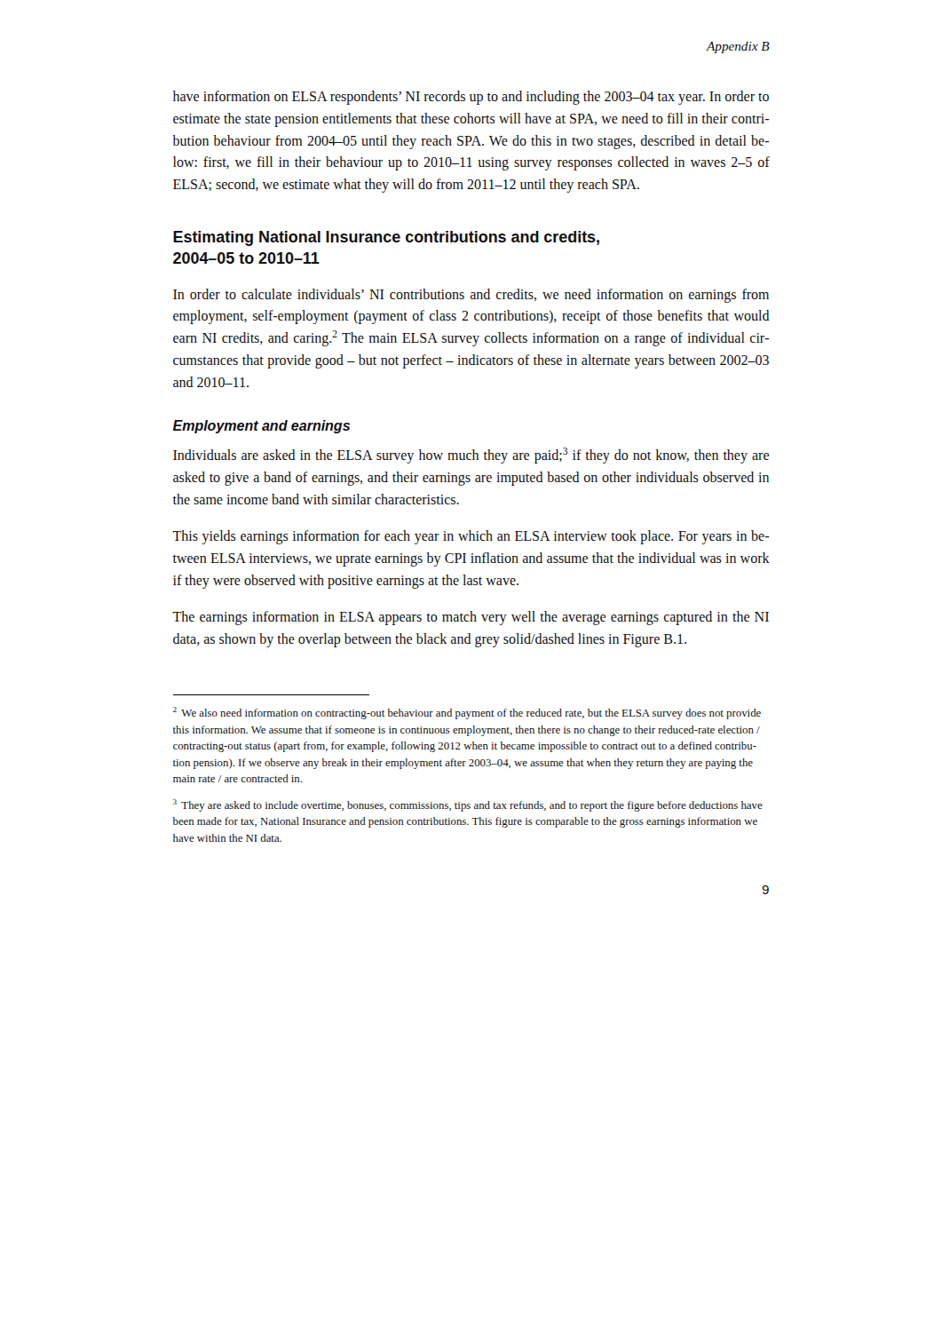Appendix B
have information on ELSA respondents’ NI records up to and including the 2003–04 tax year. In order to estimate the state pension entitlements that these cohorts will have at SPA, we need to fill in their contribution behaviour from 2004–05 until they reach SPA. We do this in two stages, described in detail below: first, we fill in their behaviour up to 2010–11 using survey responses collected in waves 2–5 of ELSA; second, we estimate what they will do from 2011–12 until they reach SPA.
Estimating National Insurance contributions and credits,
2004–05 to 2010–11
In order to calculate individuals’ NI contributions and credits, we need information on earnings from employment, self-employment (payment of class 2 contributions), receipt of those benefits that would earn NI credits, and caring.2 The main ELSA survey collects information on a range of individual circumstances that provide good – but not perfect – indicators of these in alternate years between 2002–03 and 2010–11.
Employment and earnings
Individuals are asked in the ELSA survey how much they are paid;3 if they do not know, then they are asked to give a band of earnings, and their earnings are imputed based on other individuals observed in the same income band with similar characteristics.
This yields earnings information for each year in which an ELSA interview took place. For years in between ELSA interviews, we uprate earnings by CPI inflation and assume that the individual was in work if they were observed with positive earnings at the last wave.
The earnings information in ELSA appears to match very well the average earnings captured in the NI data, as shown by the overlap between the black and grey solid/dashed lines in Figure B.1.
2 We also need information on contracting-out behaviour and payment of the reduced rate, but the ELSA survey does not provide this information. We assume that if someone is in continuous employment, then there is no change to their reduced-rate election / contracting-out status (apart from, for example, following 2012 when it became impossible to contract out to a defined contribution pension). If we observe any break in their employment after 2003–04, we assume that when they return they are paying the main rate / are contracted in.
3 They are asked to include overtime, bonuses, commissions, tips and tax refunds, and to report the figure before deductions have been made for tax, National Insurance and pension contributions. This figure is comparable to the gross earnings information we have within the NI data.
9